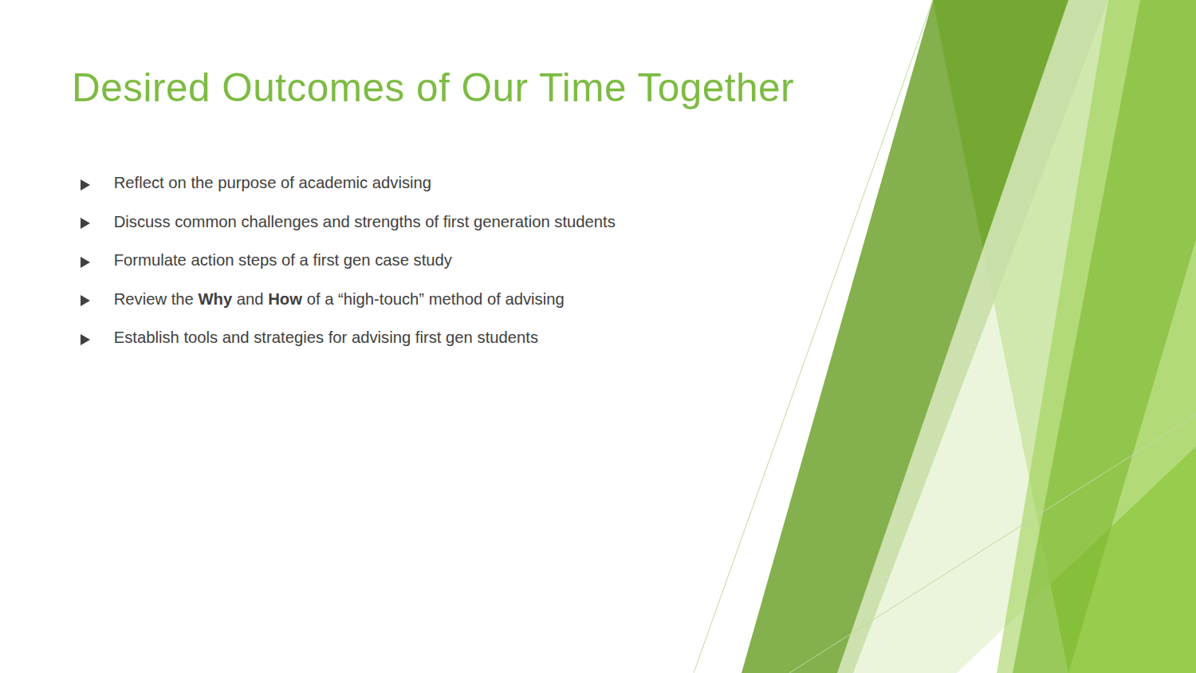Desired Outcomes of Our Time Together
Reflect on the purpose of academic advising
Discuss common challenges and strengths of first generation students
Formulate action steps of a first gen case study
Review the Why and How of a “high-touch” method of advising
Establish tools and strategies for advising first gen students